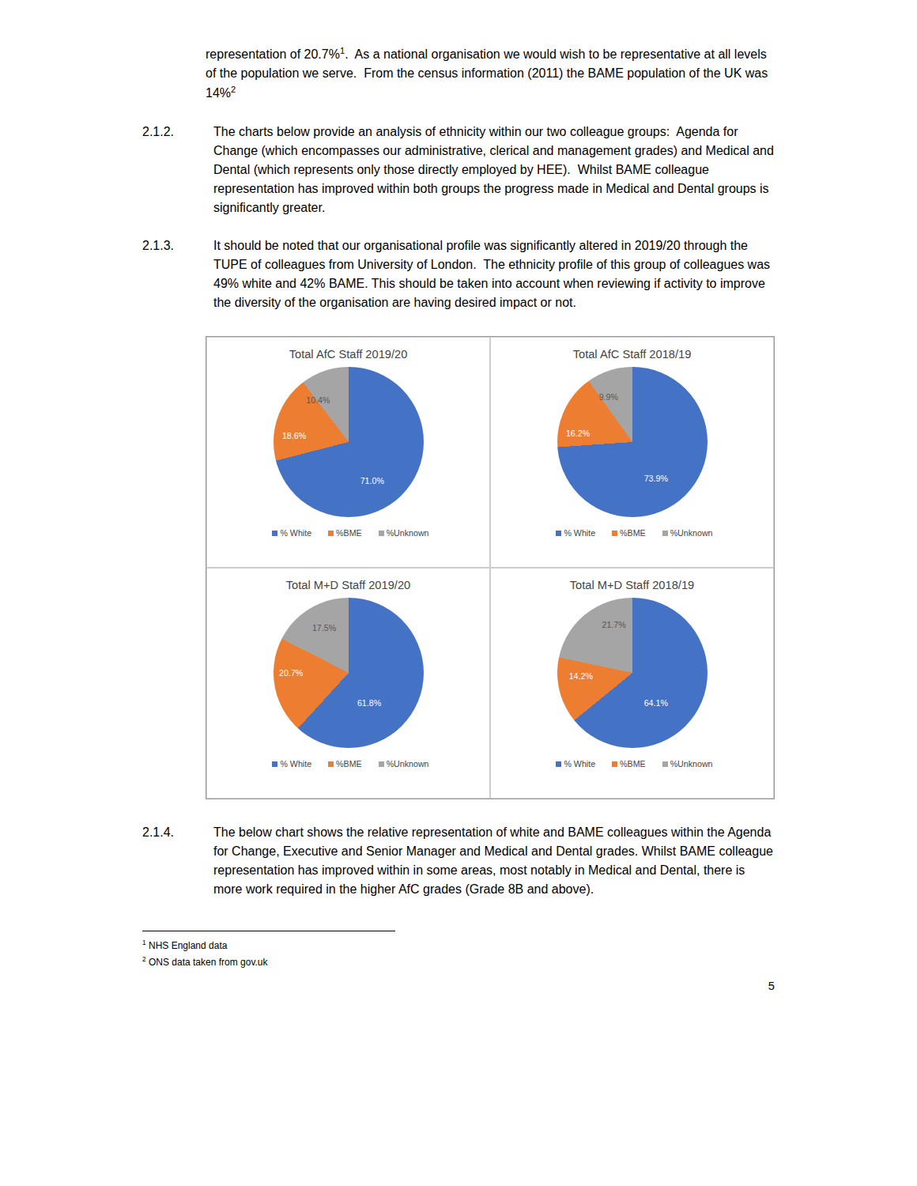representation of 20.7%1. As a national organisation we would wish to be representative at all levels of the population we serve. From the census information (2011) the BAME population of the UK was 14%2
2.1.2.
The charts below provide an analysis of ethnicity within our two colleague groups: Agenda for Change (which encompasses our administrative, clerical and management grades) and Medical and Dental (which represents only those directly employed by HEE). Whilst BAME colleague representation has improved within both groups the progress made in Medical and Dental groups is significantly greater.
2.1.3.
It should be noted that our organisational profile was significantly altered in 2019/20 through the TUPE of colleagues from University of London. The ethnicity profile of this group of colleagues was 49% white and 42% BAME. This should be taken into account when reviewing if activity to improve the diversity of the organisation are having desired impact or not.
Total AfC Staff 2019/20
10.4% 18.6% 71.0%
% White %BME %Unknown
Total AfC Staff 2018/19
9.9% 16.2% 73.9%
% White %BME %Unknown
Total M+D Staff 2019/20
17.5% 20.7% 61.8%
% White %BME %Unknown
Total M+D Staff 2018/19
21.7% 14.2% 64.1%
% White %BME %Unknown
2.1.4.
The below chart shows the relative representation of white and BAME colleagues within the Agenda for Change, Executive and Senior Manager and Medical and Dental grades. Whilst BAME colleague representation has improved within in some areas, most notably in Medical and Dental, there is more work required in the higher AfC grades (Grade 8B and above).
1 NHS England data
2 ONS data taken from gov.uk
5